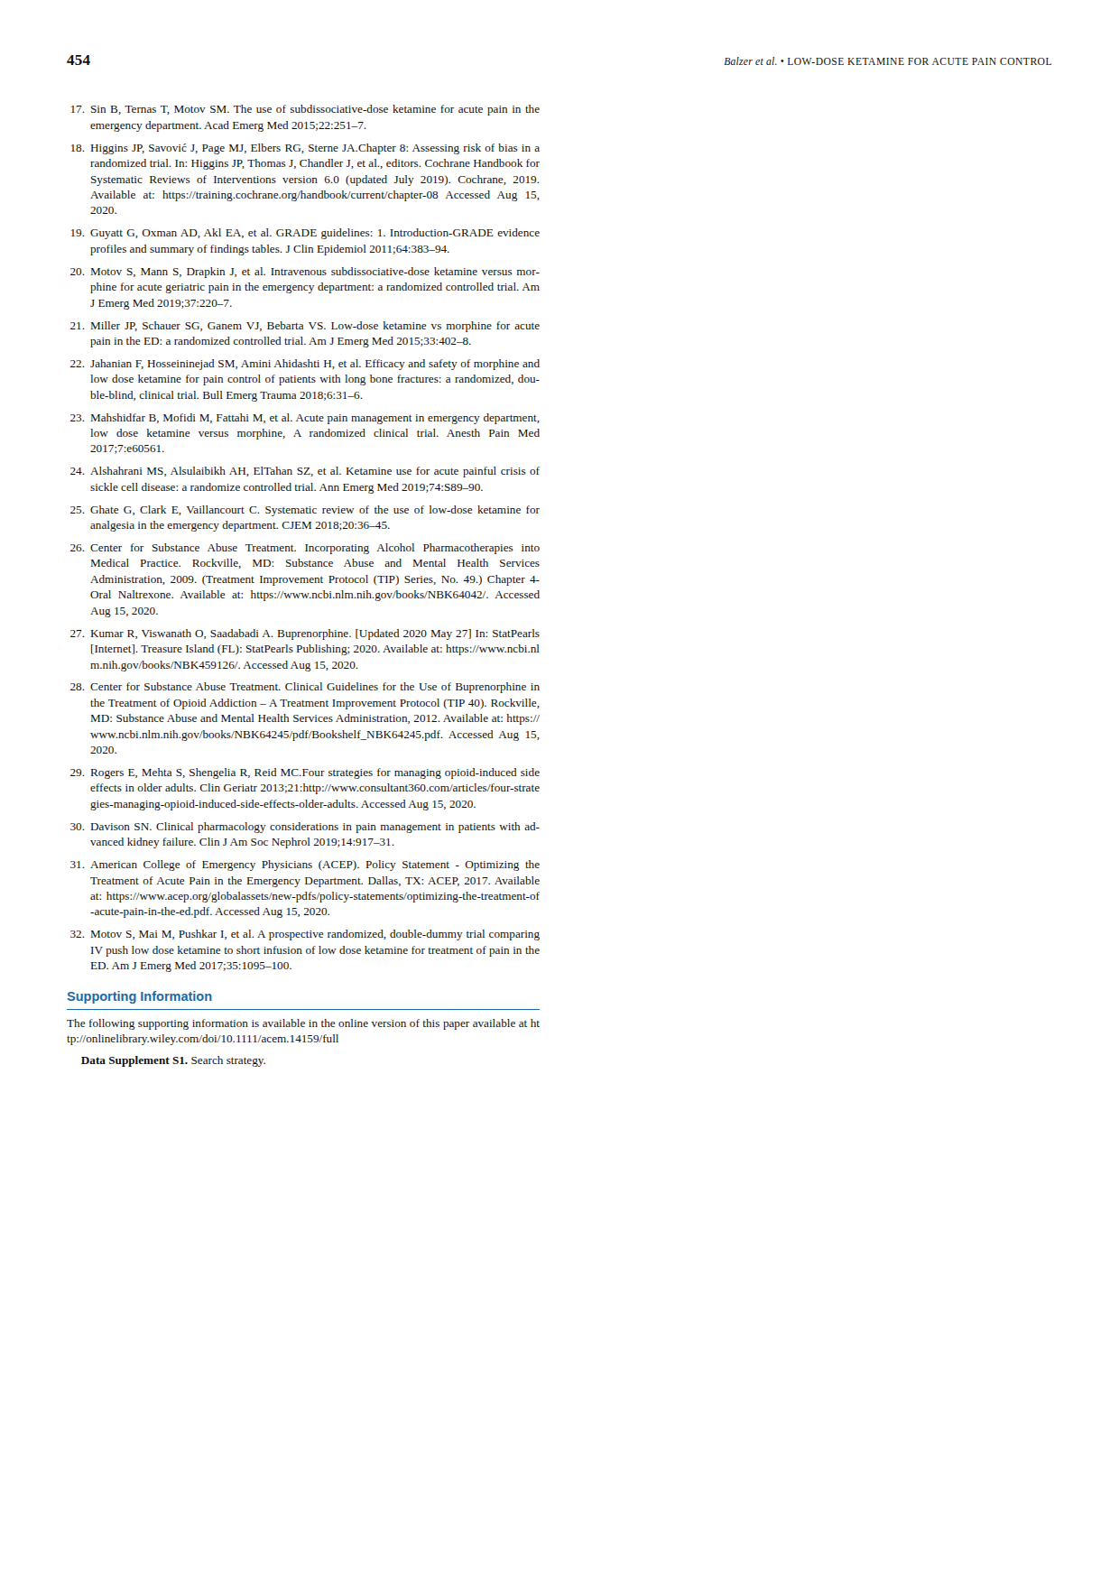454
Balzer et al. • LOW-DOSE KETAMINE FOR ACUTE PAIN CONTROL
Sin B, Ternas T, Motov SM. The use of subdissociative-dose ketamine for acute pain in the emergency department. Acad Emerg Med 2015;22:251–7.
Higgins JP, Savović J, Page MJ, Elbers RG, Sterne JA.Chapter 8: Assessing risk of bias in a randomized trial. In: Higgins JP, Thomas J, Chandler J, et al., editors. Cochrane Handbook for Systematic Reviews of Interventions version 6.0 (updated July 2019). Cochrane, 2019. Available at: https://training.cochrane.org/handbook/current/chapter-08 Accessed Aug 15, 2020.
Guyatt G, Oxman AD, Akl EA, et al. GRADE guidelines: 1. Introduction-GRADE evidence profiles and summary of findings tables. J Clin Epidemiol 2011;64:383–94.
Motov S, Mann S, Drapkin J, et al. Intravenous subdissociative-dose ketamine versus morphine for acute geriatric pain in the emergency department: a randomized controlled trial. Am J Emerg Med 2019;37:220–7.
Miller JP, Schauer SG, Ganem VJ, Bebarta VS. Low-dose ketamine vs morphine for acute pain in the ED: a randomized controlled trial. Am J Emerg Med 2015;33:402–8.
Jahanian F, Hosseininejad SM, Amini Ahidashti H, et al. Efficacy and safety of morphine and low dose ketamine for pain control of patients with long bone fractures: a randomized, double-blind, clinical trial. Bull Emerg Trauma 2018;6:31–6.
Mahshidfar B, Mofidi M, Fattahi M, et al. Acute pain management in emergency department, low dose ketamine versus morphine, A randomized clinical trial. Anesth Pain Med 2017;7:e60561.
Alshahrani MS, Alsulaibikh AH, ElTahan SZ, et al. Ketamine use for acute painful crisis of sickle cell disease: a randomize controlled trial. Ann Emerg Med 2019;74:S89–90.
Ghate G, Clark E, Vaillancourt C. Systematic review of the use of low-dose ketamine for analgesia in the emergency department. CJEM 2018;20:36–45.
Center for Substance Abuse Treatment. Incorporating Alcohol Pharmacotherapies into Medical Practice. Rockville, MD: Substance Abuse and Mental Health Services Administration, 2009. (Treatment Improvement Protocol (TIP) Series, No. 49.) Chapter 4-Oral Naltrexone. Available at: https://www.ncbi.nlm.nih.gov/books/NBK64042/. Accessed Aug 15, 2020.
Kumar R, Viswanath O, Saadabadi A. Buprenorphine. [Updated 2020 May 27] In: StatPearls [Internet]. Treasure Island (FL): StatPearls Publishing; 2020. Available at: https://www.ncbi.nlm.nih.gov/books/NBK459126/. Accessed Aug 15, 2020.
Center for Substance Abuse Treatment. Clinical Guidelines for the Use of Buprenorphine in the Treatment of Opioid Addiction – A Treatment Improvement Protocol (TIP 40). Rockville, MD: Substance Abuse and Mental Health Services Administration, 2012. Available at: https://www.ncbi.nlm.nih.gov/books/NBK64245/pdf/Bookshelf_NBK64245.pdf. Accessed Aug 15, 2020.
Rogers E, Mehta S, Shengelia R, Reid MC.Four strategies for managing opioid-induced side effects in older adults. Clin Geriatr 2013;21:http://www.consultant360.com/articles/four-strategies-managing-opioid-induced-side-effects-older-adults. Accessed Aug 15, 2020.
Davison SN. Clinical pharmacology considerations in pain management in patients with advanced kidney failure. Clin J Am Soc Nephrol 2019;14:917–31.
American College of Emergency Physicians (ACEP). Policy Statement - Optimizing the Treatment of Acute Pain in the Emergency Department. Dallas, TX: ACEP, 2017. Available at: https://www.acep.org/globalassets/new-pdfs/policy-statements/optimizing-the-treatment-of-acute-pain-in-the-ed.pdf. Accessed Aug 15, 2020.
Motov S, Mai M, Pushkar I, et al. A prospective randomized, double-dummy trial comparing IV push low dose ketamine to short infusion of low dose ketamine for treatment of pain in the ED. Am J Emerg Med 2017;35:1095–100.
Supporting Information
The following supporting information is available in the online version of this paper available at http://onlinelibrary.wiley.com/doi/10.1111/acem.14159/full
Data Supplement S1. Search strategy.